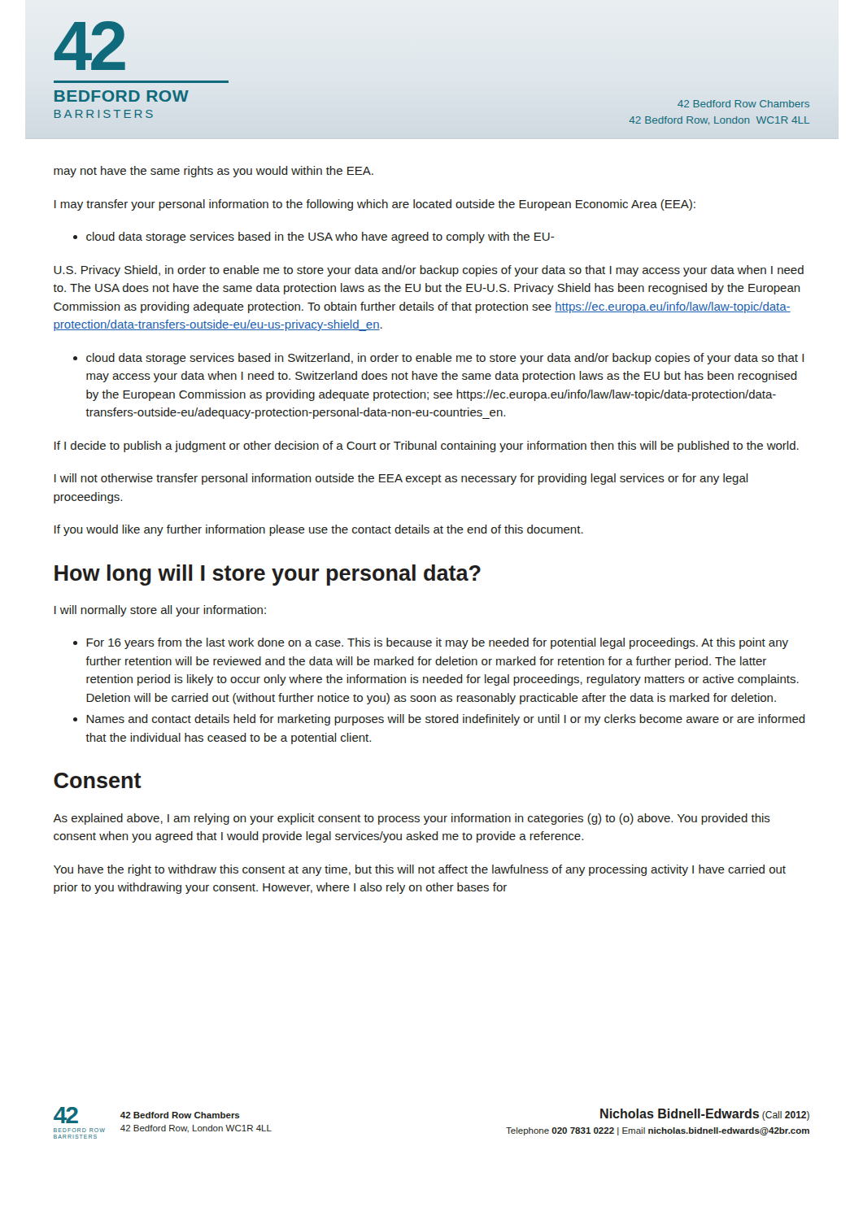42
BEDFORD ROW
BARRISTERS
42 Bedford Row Chambers
42 Bedford Row, London WC1R 4LL
may not have the same rights as you would within the EEA.
I may transfer your personal information to the following which are located outside the European Economic Area (EEA):
cloud data storage services based in the USA who have agreed to comply with the EU-
U.S. Privacy Shield, in order to enable me to store your data and/or backup copies of your data so that I may access your data when I need to. The USA does not have the same data protection laws as the EU but the EU-U.S. Privacy Shield has been recognised by the European Commission as providing adequate protection. To obtain further details of that protection see https://ec.europa.eu/info/law/law-topic/data- protection/data-transfers-outside-eu/eu-us-privacy-shield_en.
cloud data storage services based in Switzerland, in order to enable me to store your data and/or backup copies of your data so that I may access your data when I need to. Switzerland does not have the same data protection laws as the EU but has been recognised by the European Commission as providing adequate protection; see https://ec.europa.eu/info/law/law-topic/data-protection/data-transfers-outside-eu/adequacy-protection-personal-data-non-eu-countries_en.
If I decide to publish a judgment or other decision of a Court or Tribunal containing your information then this will be published to the world.
I will not otherwise transfer personal information outside the EEA except as necessary for providing legal services or for any legal proceedings.
If you would like any further information please use the contact details at the end of this document.
How long will I store your personal data?
I will normally store all your information:
For 16 years from the last work done on a case. This is because it may be needed for potential legal proceedings. At this point any further retention will be reviewed and the data will be marked for deletion or marked for retention for a further period. The latter retention period is likely to occur only where the information is needed for legal proceedings, regulatory matters or active complaints. Deletion will be carried out (without further notice to you) as soon as reasonably practicable after the data is marked for deletion.
Names and contact details held for marketing purposes will be stored indefinitely or until I or my clerks become aware or are informed that the individual has ceased to be a potential client.
Consent
As explained above, I am relying on your explicit consent to process your information in categories (g) to (o) above. You provided this consent when you agreed that I would provide legal services/you asked me to provide a reference.
You have the right to withdraw this consent at any time, but this will not affect the lawfulness of any processing activity I have carried out prior to you withdrawing your consent. However, where I also rely on other bases for
42
BEDFORD ROW
BARRISTERS
42 Bedford Row Chambers
42 Bedford Row, London WC1R 4LL
Nicholas Bidnell-Edwards (Call 2012)
Telephone 020 7831 0222 | Email nicholas.bidnell-edwards@42br.com